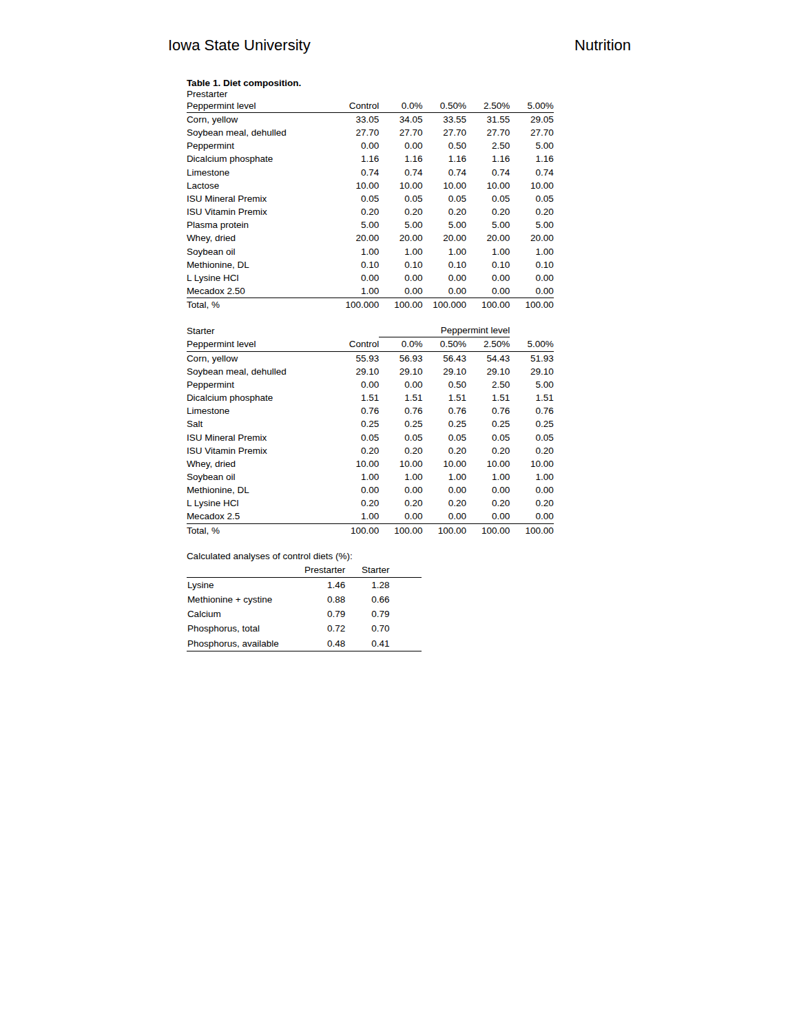Iowa State University
Nutrition
Table 1. Diet composition.
Prestarter
| Peppermint level | Control | 0.0% | 0.50% | 2.50% | 5.00% |
| --- | --- | --- | --- | --- | --- |
| Corn, yellow | 33.05 | 34.05 | 33.55 | 31.55 | 29.05 |
| Soybean meal, dehulled | 27.70 | 27.70 | 27.70 | 27.70 | 27.70 |
| Peppermint | 0.00 | 0.00 | 0.50 | 2.50 | 5.00 |
| Dicalcium phosphate | 1.16 | 1.16 | 1.16 | 1.16 | 1.16 |
| Limestone | 0.74 | 0.74 | 0.74 | 0.74 | 0.74 |
| Lactose | 10.00 | 10.00 | 10.00 | 10.00 | 10.00 |
| ISU Mineral Premix | 0.05 | 0.05 | 0.05 | 0.05 | 0.05 |
| ISU Vitamin Premix | 0.20 | 0.20 | 0.20 | 0.20 | 0.20 |
| Plasma protein | 5.00 | 5.00 | 5.00 | 5.00 | 5.00 |
| Whey, dried | 20.00 | 20.00 | 20.00 | 20.00 | 20.00 |
| Soybean oil | 1.00 | 1.00 | 1.00 | 1.00 | 1.00 |
| Methionine, DL | 0.10 | 0.10 | 0.10 | 0.10 | 0.10 |
| L Lysine HCl | 0.00 | 0.00 | 0.00 | 0.00 | 0.00 |
| Mecadox 2.50 | 1.00 | 0.00 | 0.00 | 0.00 | 0.00 |
| Total, % | 100.000 | 100.00 | 100.000 | 100.00 | 100.00 |
| Starter | | Peppermint level | |
| Peppermint level | Control | 0.0% | 0.50% | 2.50% | 5.00% |
| Corn, yellow | 55.93 | 56.93 | 56.43 | 54.43 | 51.93 |
| Soybean meal, dehulled | 29.10 | 29.10 | 29.10 | 29.10 | 29.10 |
| Peppermint | 0.00 | 0.00 | 0.50 | 2.50 | 5.00 |
| Dicalcium phosphate | 1.51 | 1.51 | 1.51 | 1.51 | 1.51 |
| Limestone | 0.76 | 0.76 | 0.76 | 0.76 | 0.76 |
| Salt | 0.25 | 0.25 | 0.25 | 0.25 | 0.25 |
| ISU Mineral Premix | 0.05 | 0.05 | 0.05 | 0.05 | 0.05 |
| ISU Vitamin Premix | 0.20 | 0.20 | 0.20 | 0.20 | 0.20 |
| Whey, dried | 10.00 | 10.00 | 10.00 | 10.00 | 10.00 |
| Soybean oil | 1.00 | 1.00 | 1.00 | 1.00 | 1.00 |
| Methionine, DL | 0.00 | 0.00 | 0.00 | 0.00 | 0.00 |
| L Lysine HCl | 0.20 | 0.20 | 0.20 | 0.20 | 0.20 |
| Mecadox 2.5 | 1.00 | 0.00 | 0.00 | 0.00 | 0.00 |
| Total, % | 100.00 | 100.00 | 100.00 | 100.00 | 100.00 |
Calculated analyses of control diets (%):
| | Prestarter | Starter | |
| --- | --- | --- | --- |
| Lysine | 1.46 | 1.28 | |
| Methionine + cystine | 0.88 | 0.66 | |
| Calcium | 0.79 | 0.79 | |
| Phosphorus, total | 0.72 | 0.70 | |
| Phosphorus, available | 0.48 | 0.41 | |